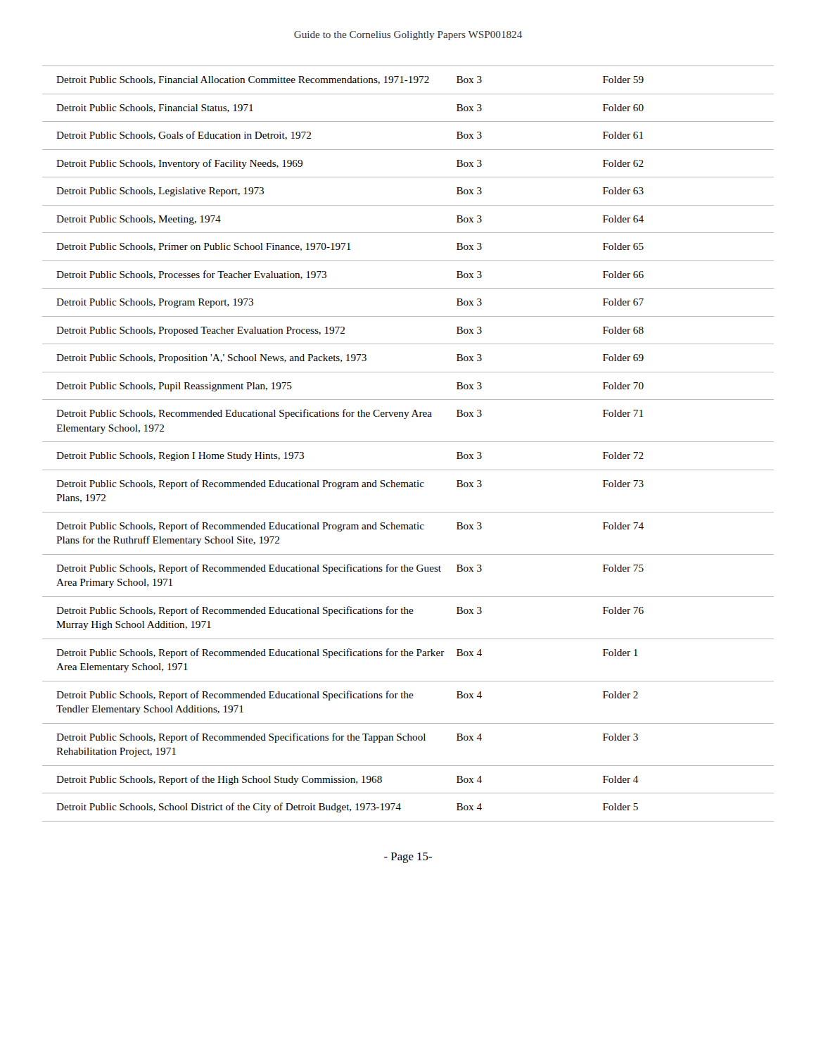Guide to the Cornelius Golightly Papers WSP001824
| Detroit Public Schools, Financial Allocation Committee Recommendations, 1971-1972 | Box 3 | Folder 59 |
| Detroit Public Schools, Financial Status, 1971 | Box 3 | Folder 60 |
| Detroit Public Schools, Goals of Education in Detroit, 1972 | Box 3 | Folder 61 |
| Detroit Public Schools, Inventory of Facility Needs, 1969 | Box 3 | Folder 62 |
| Detroit Public Schools, Legislative Report, 1973 | Box 3 | Folder 63 |
| Detroit Public Schools, Meeting, 1974 | Box 3 | Folder 64 |
| Detroit Public Schools, Primer on Public School Finance, 1970-1971 | Box 3 | Folder 65 |
| Detroit Public Schools, Processes for Teacher Evaluation, 1973 | Box 3 | Folder 66 |
| Detroit Public Schools, Program Report, 1973 | Box 3 | Folder 67 |
| Detroit Public Schools, Proposed Teacher Evaluation Process, 1972 | Box 3 | Folder 68 |
| Detroit Public Schools, Proposition 'A,' School News, and Packets, 1973 | Box 3 | Folder 69 |
| Detroit Public Schools, Pupil Reassignment Plan, 1975 | Box 3 | Folder 70 |
| Detroit Public Schools, Recommended Educational Specifications for the Cerveny Area Elementary School, 1972 | Box 3 | Folder 71 |
| Detroit Public Schools, Region I Home Study Hints, 1973 | Box 3 | Folder 72 |
| Detroit Public Schools, Report of Recommended Educational Program and Schematic Plans, 1972 | Box 3 | Folder 73 |
| Detroit Public Schools, Report of Recommended Educational Program and Schematic Plans for the Ruthruff Elementary School Site, 1972 | Box 3 | Folder 74 |
| Detroit Public Schools, Report of Recommended Educational Specifications for the Guest Area Primary School, 1971 | Box 3 | Folder 75 |
| Detroit Public Schools, Report of Recommended Educational Specifications for the Murray High School Addition, 1971 | Box 3 | Folder 76 |
| Detroit Public Schools, Report of Recommended Educational Specifications for the Parker Area Elementary School, 1971 | Box 4 | Folder 1 |
| Detroit Public Schools, Report of Recommended Educational Specifications for the Tendler Elementary School Additions, 1971 | Box 4 | Folder 2 |
| Detroit Public Schools, Report of Recommended Specifications for the Tappan School Rehabilitation Project, 1971 | Box 4 | Folder 3 |
| Detroit Public Schools, Report of the High School Study Commission, 1968 | Box 4 | Folder 4 |
| Detroit Public Schools, School District of the City of Detroit Budget, 1973-1974 | Box 4 | Folder 5 |
- Page 15-